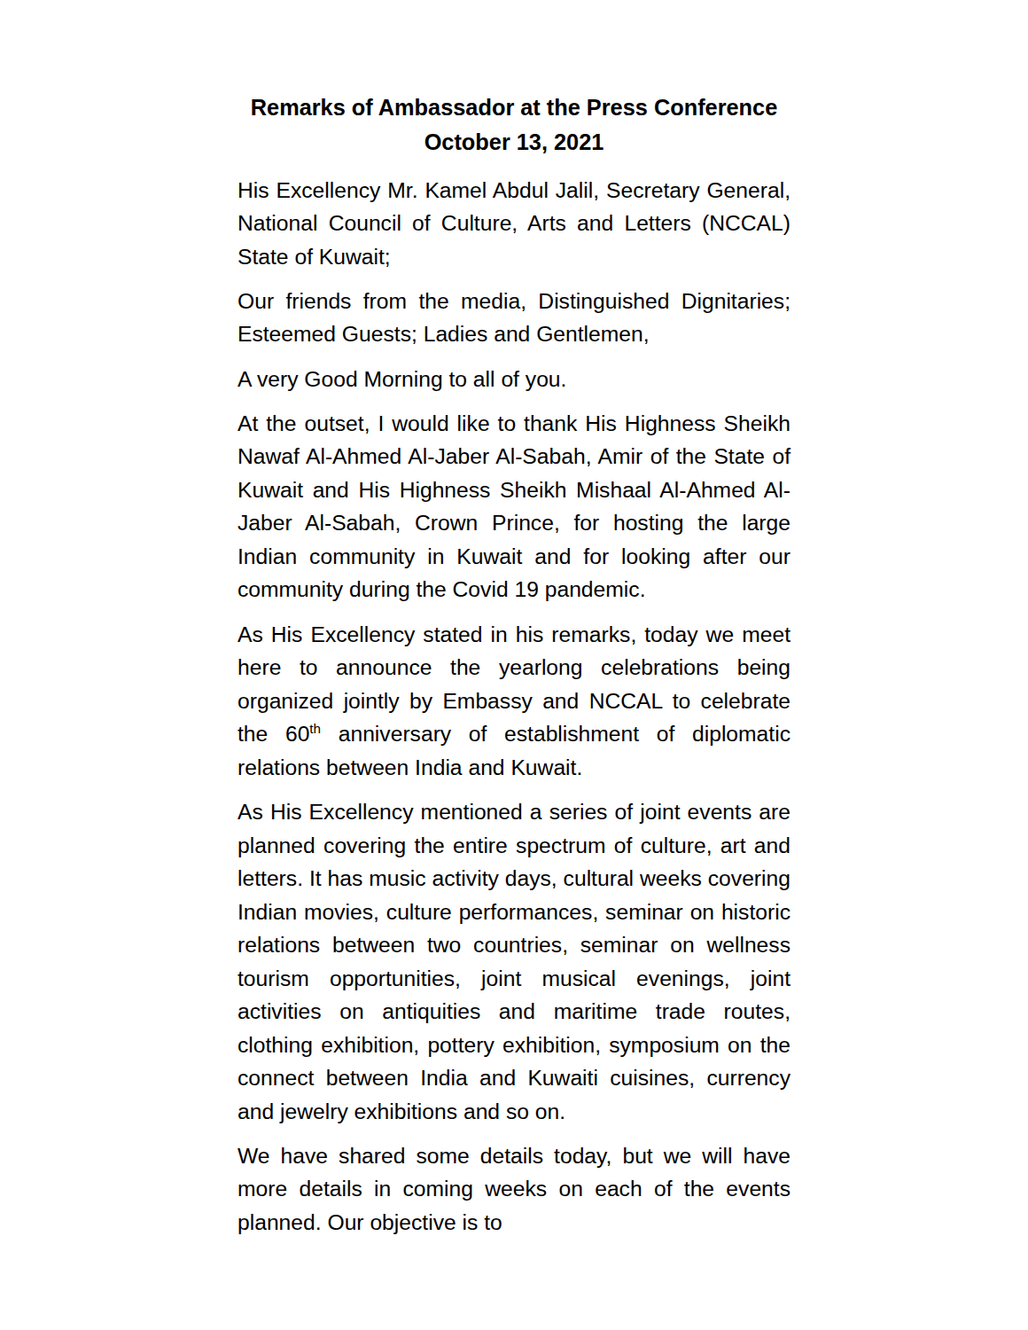Remarks of Ambassador at the Press Conference
October 13, 2021
His Excellency Mr. Kamel Abdul Jalil, Secretary General, National Council of Culture, Arts and Letters (NCCAL) State of Kuwait;
Our friends from the media, Distinguished Dignitaries; Esteemed Guests; Ladies and Gentlemen,
A very Good Morning to all of you.
At the outset, I would like to thank His Highness Sheikh Nawaf Al-Ahmed Al-Jaber Al-Sabah, Amir of the State of Kuwait and His Highness Sheikh Mishaal Al-Ahmed Al-Jaber Al-Sabah, Crown Prince, for hosting the large Indian community in Kuwait and for looking after our community during the Covid 19 pandemic.
As His Excellency stated in his remarks, today we meet here to announce the yearlong celebrations being organized jointly by Embassy and NCCAL to celebrate the 60th anniversary of establishment of diplomatic relations between India and Kuwait.
As His Excellency mentioned a series of joint events are planned covering the entire spectrum of culture, art and letters. It has music activity days, cultural weeks covering Indian movies, culture performances, seminar on historic relations between two countries, seminar on wellness tourism opportunities, joint musical evenings, joint activities on antiquities and maritime trade routes, clothing exhibition, pottery exhibition, symposium on the connect between India and Kuwaiti cuisines, currency and jewelry exhibitions and so on.
We have shared some details today, but we will have more details in coming weeks on each of the events planned. Our objective is to